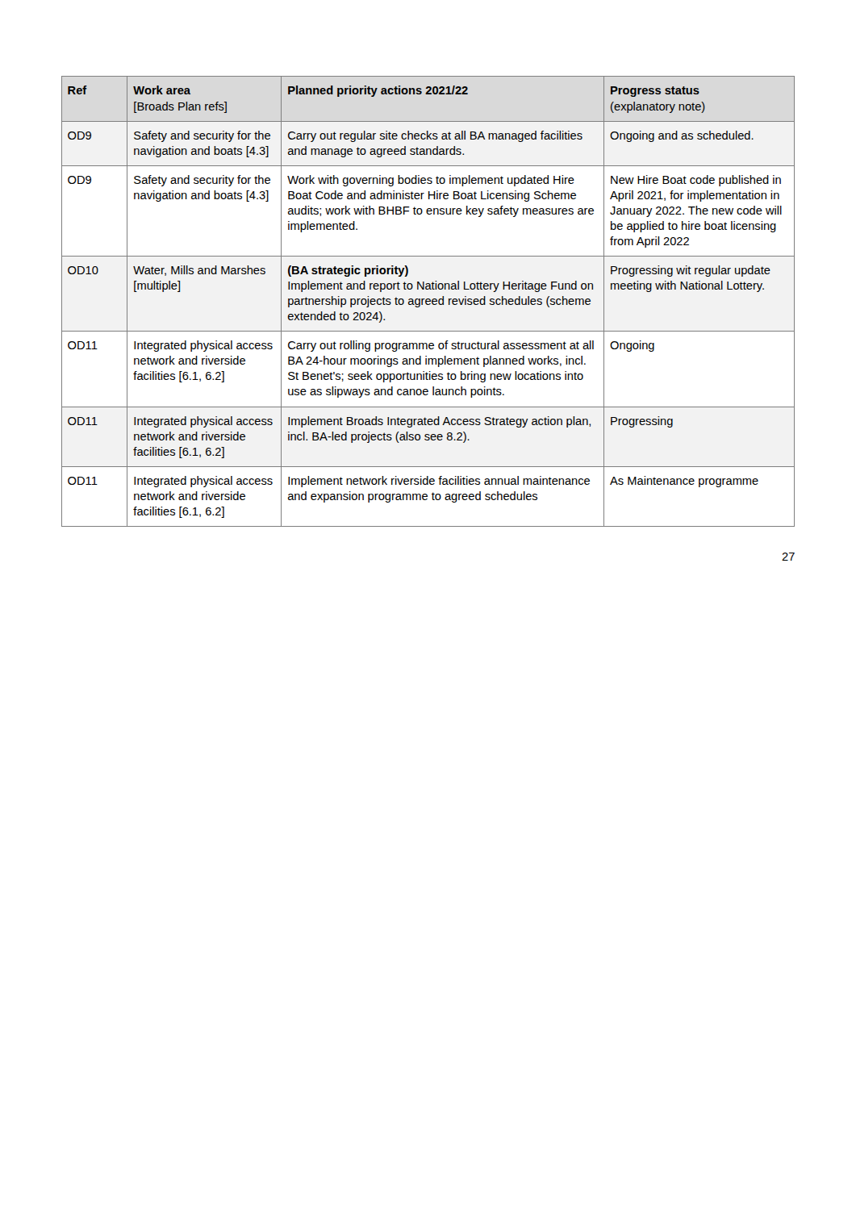| Ref | Work area [Broads Plan refs] | Planned priority actions 2021/22 | Progress status (explanatory note) |
| --- | --- | --- | --- |
| OD9 | Safety and security for the navigation and boats [4.3] | Carry out regular site checks at all BA managed facilities and manage to agreed standards. | Ongoing and as scheduled. |
| OD9 | Safety and security for the navigation and boats [4.3] | Work with governing bodies to implement updated Hire Boat Code and administer Hire Boat Licensing Scheme audits; work with BHBF to ensure key safety measures are implemented. | New Hire Boat code published in April 2021, for implementation in January 2022. The new code will be applied to hire boat licensing from April 2022 |
| OD10 | Water, Mills and Marshes [multiple] | (BA strategic priority) Implement and report to National Lottery Heritage Fund on partnership projects to agreed revised schedules (scheme extended to 2024). | Progressing wit regular update meeting with National Lottery. |
| OD11 | Integrated physical access network and riverside facilities [6.1, 6.2] | Carry out rolling programme of structural assessment at all BA 24-hour moorings and implement planned works, incl. St Benet's; seek opportunities to bring new locations into use as slipways and canoe launch points. | Ongoing |
| OD11 | Integrated physical access network and riverside facilities [6.1, 6.2] | Implement Broads Integrated Access Strategy action plan, incl. BA-led projects (also see 8.2). | Progressing |
| OD11 | Integrated physical access network and riverside facilities [6.1, 6.2] | Implement network riverside facilities annual maintenance and expansion programme to agreed schedules | As Maintenance programme |
27